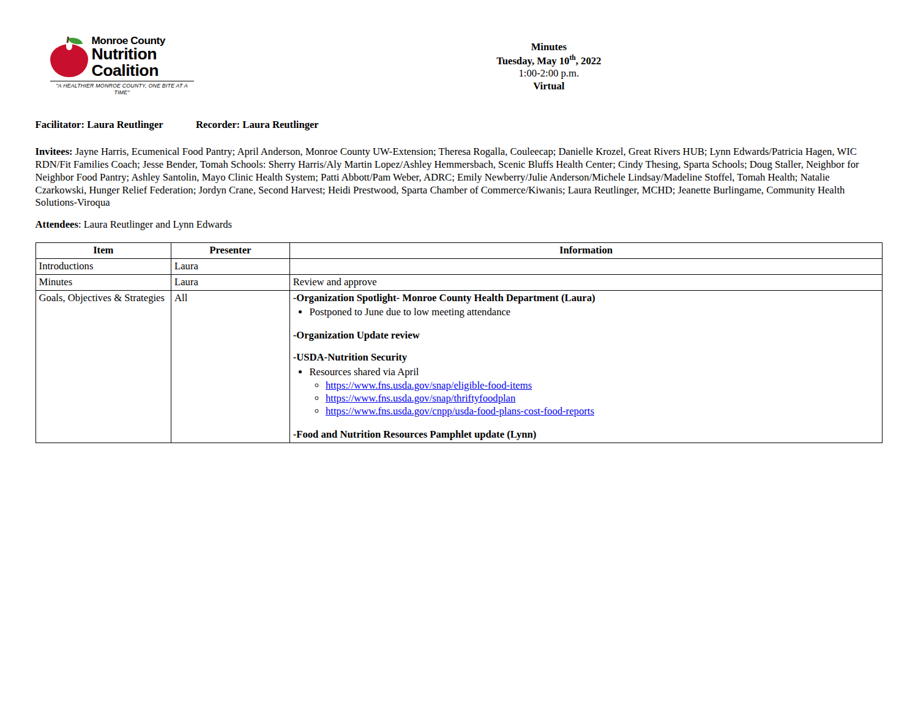Monroe County
Nutrition
Coalition
"A HEALTHIER MONROE COUNTY, ONE BITE AT A TIME"
Minutes
Tuesday, May 10th, 2022
1:00-2:00 p.m.
Virtual
Facilitator: Laura Reutlinger
Recorder: Laura Reutlinger
Invitees: Jayne Harris, Ecumenical Food Pantry; April Anderson, Monroe County UW-Extension; Theresa Rogalla, Couleecap; Danielle Krozel, Great Rivers HUB; Lynn Edwards/Patricia Hagen, WIC RDN/Fit Families Coach; Jesse Bender, Tomah Schools: Sherry Harris/Aly Martin Lopez/Ashley Hemmersbach, Scenic Bluffs Health Center; Cindy Thesing, Sparta Schools; Doug Staller, Neighbor for Neighbor Food Pantry; Ashley Santolin, Mayo Clinic Health System; Patti Abbott/Pam Weber, ADRC; Emily Newberry/Julie Anderson/Michele Lindsay/Madeline Stoffel, Tomah Health; Natalie Czarkowski, Hunger Relief Federation; Jordyn Crane, Second Harvest; Heidi Prestwood, Sparta Chamber of Commerce/Kiwanis; Laura Reutlinger, MCHD; Jeanette Burlingame, Community Health Solutions-Viroqua
Attendees: Laura Reutlinger and Lynn Edwards
| Item | Presenter | Information |
| --- | --- | --- |
| Introductions | Laura | |
| Minutes | Laura | Review and approve |
| Goals, Objectives & Strategies | All | -Organization Spotlight- Monroe County Health Department (Laura) Postponed to June due to low meeting attendance -Organization Update review -USDA-Nutrition Security Resources shared via April https://www.fns.usda.gov/snap/eligible-food-items https://www.fns.usda.gov/snap/thriftyfoodplan https://www.fns.usda.gov/cnpp/usda-food-plans-cost-food-reports -Food and Nutrition Resources Pamphlet update (Lynn) |